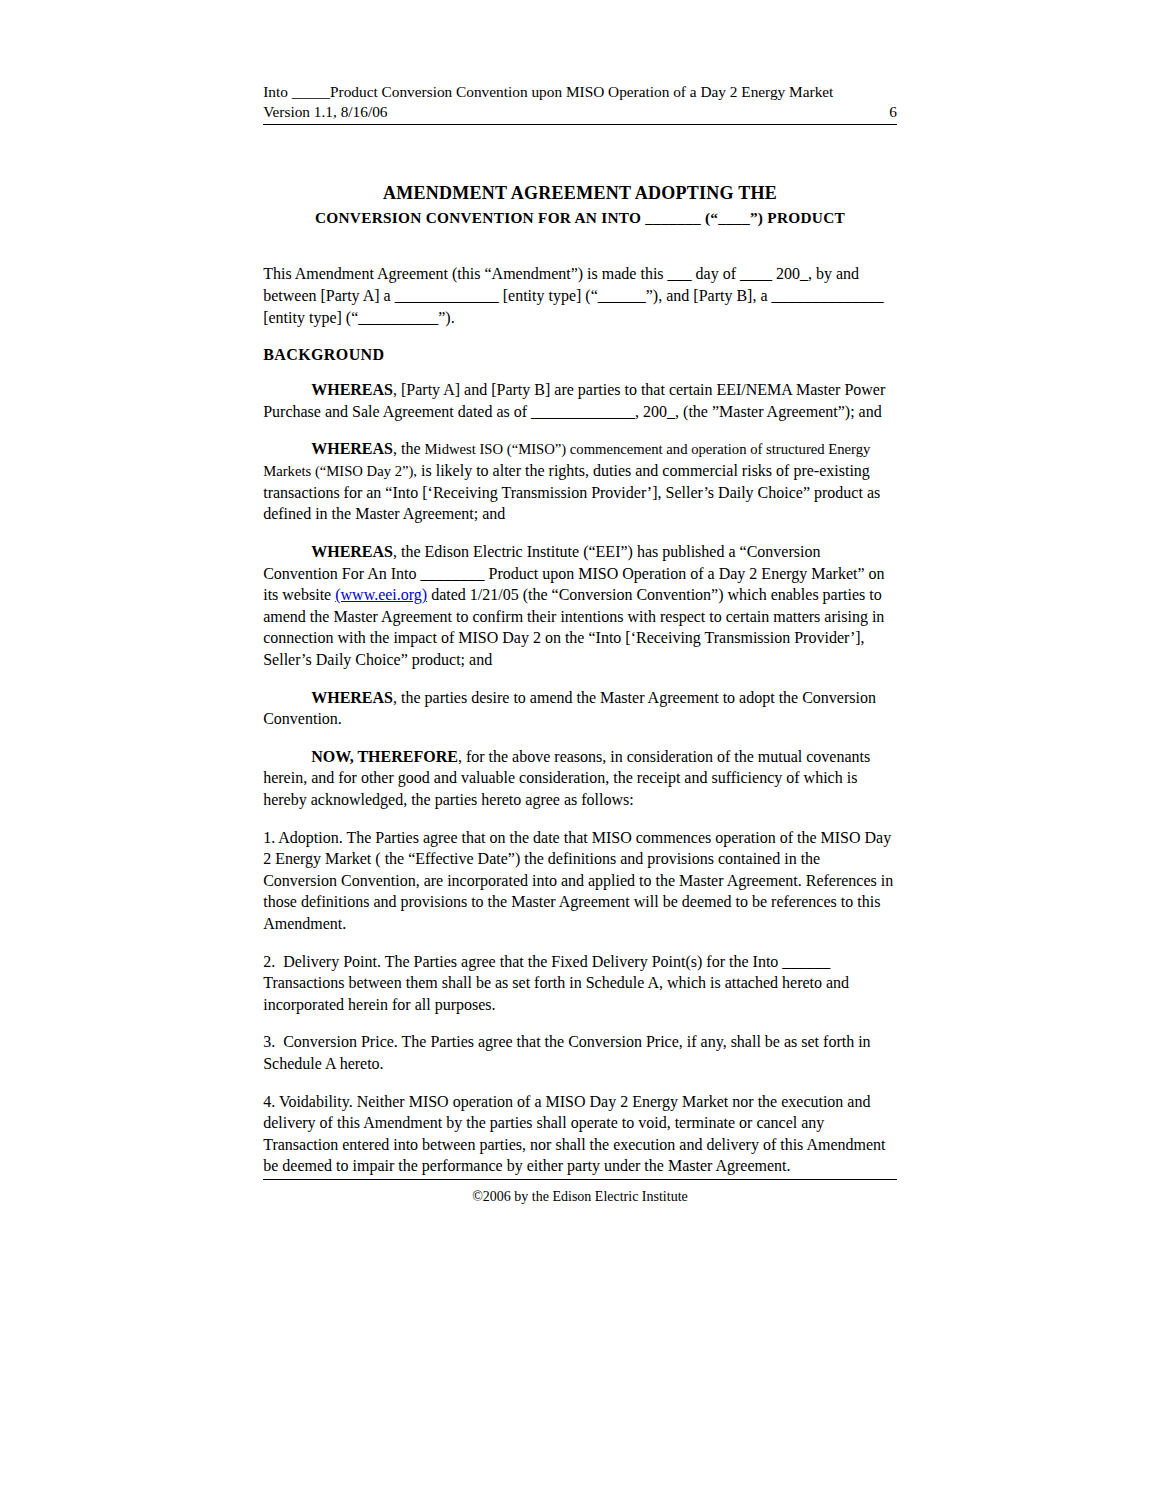Into _____Product Conversion Convention upon MISO Operation of a Day 2 Energy Market Version 1.1, 8/16/06 6
AMENDMENT AGREEMENT ADOPTING THE
CONVERSION CONVENTION FOR AN INTO _______ (“____”) PRODUCT
This Amendment Agreement (this “Amendment”) is made this ___ day of ____ 200_, by and between [Party A] a _____________ [entity type] (“______”), and [Party B], a ______________ [entity type] (“__________”).
BACKGROUND
WHEREAS, [Party A] and [Party B] are parties to that certain EEI/NEMA Master Power Purchase and Sale Agreement dated as of _____________, 200_, (the ”Master Agreement”); and
WHEREAS, the Midwest ISO (“MISO”) commencement and operation of structured Energy Markets (“MISO Day 2”), is likely to alter the rights, duties and commercial risks of pre-existing transactions for an “Into [‘Receiving Transmission Provider’], Seller’s Daily Choice” product as defined in the Master Agreement; and
WHEREAS, the Edison Electric Institute (“EEI”) has published a “Conversion Convention For An Into ________ Product upon MISO Operation of a Day 2 Energy Market” on its website (www.eei.org) dated 1/21/05 (the “Conversion Convention”) which enables parties to amend the Master Agreement to confirm their intentions with respect to certain matters arising in connection with the impact of MISO Day 2 on the “Into [‘Receiving Transmission Provider’], Seller’s Daily Choice” product; and
WHEREAS, the parties desire to amend the Master Agreement to adopt the Conversion Convention.
NOW, THEREFORE, for the above reasons, in consideration of the mutual covenants herein, and for other good and valuable consideration, the receipt and sufficiency of which is hereby acknowledged, the parties hereto agree as follows:
1. Adoption. The Parties agree that on the date that MISO commences operation of the MISO Day 2 Energy Market ( the “Effective Date”) the definitions and provisions contained in the Conversion Convention, are incorporated into and applied to the Master Agreement. References in those definitions and provisions to the Master Agreement will be deemed to be references to this Amendment.
2. Delivery Point. The Parties agree that the Fixed Delivery Point(s) for the Into ______ Transactions between them shall be as set forth in Schedule A, which is attached hereto and incorporated herein for all purposes.
3. Conversion Price. The Parties agree that the Conversion Price, if any, shall be as set forth in Schedule A hereto.
4. Voidability. Neither MISO operation of a MISO Day 2 Energy Market nor the execution and delivery of this Amendment by the parties shall operate to void, terminate or cancel any Transaction entered into between parties, nor shall the execution and delivery of this Amendment be deemed to impair the performance by either party under the Master Agreement.
©2006 by the Edison Electric Institute